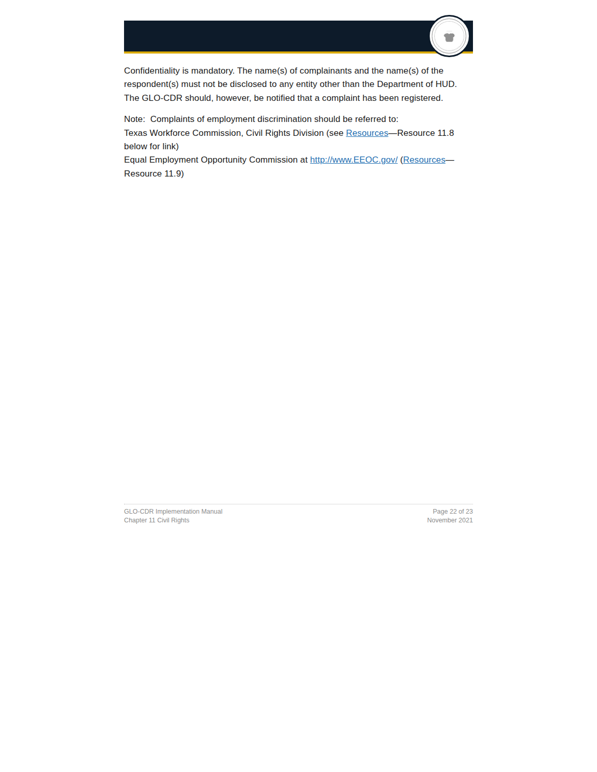Confidentiality is mandatory. The name(s) of complainants and the name(s) of the respondent(s) must not be disclosed to any entity other than the Department of HUD. The GLO-CDR should, however, be notified that a complaint has been registered.
Note: Complaints of employment discrimination should be referred to:
Texas Workforce Commission, Civil Rights Division (see Resources—Resource 11.8 below for link)
Equal Employment Opportunity Commission at http://www.EEOC.gov/ (Resources—Resource 11.9)
GLO-CDR Implementation Manual Chapter 11 Civil Rights
Page 22 of 23 November 2021